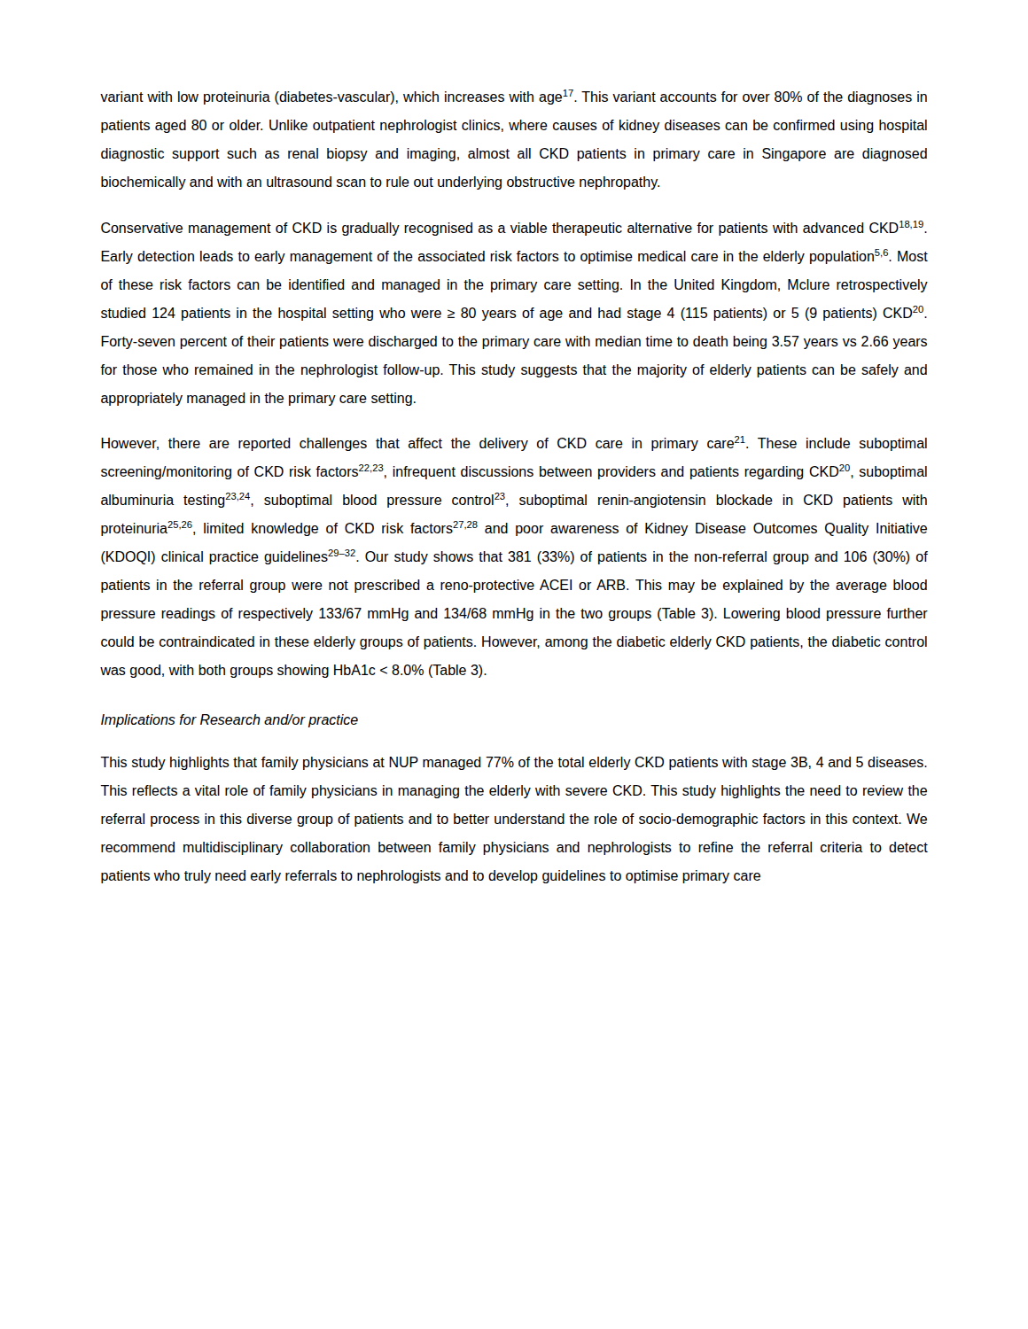variant with low proteinuria (diabetes-vascular), which increases with age17. This variant accounts for over 80% of the diagnoses in patients aged 80 or older. Unlike outpatient nephrologist clinics, where causes of kidney diseases can be confirmed using hospital diagnostic support such as renal biopsy and imaging, almost all CKD patients in primary care in Singapore are diagnosed biochemically and with an ultrasound scan to rule out underlying obstructive nephropathy.
Conservative management of CKD is gradually recognised as a viable therapeutic alternative for patients with advanced CKD18,19. Early detection leads to early management of the associated risk factors to optimise medical care in the elderly population5,6. Most of these risk factors can be identified and managed in the primary care setting. In the United Kingdom, Mclure retrospectively studied 124 patients in the hospital setting who were ≥ 80 years of age and had stage 4 (115 patients) or 5 (9 patients) CKD20. Forty-seven percent of their patients were discharged to the primary care with median time to death being 3.57 years vs 2.66 years for those who remained in the nephrologist follow-up. This study suggests that the majority of elderly patients can be safely and appropriately managed in the primary care setting.
However, there are reported challenges that affect the delivery of CKD care in primary care21. These include suboptimal screening/monitoring of CKD risk factors22,23, infrequent discussions between providers and patients regarding CKD20, suboptimal albuminuria testing23,24, suboptimal blood pressure control23, suboptimal renin-angiotensin blockade in CKD patients with proteinuria25,26, limited knowledge of CKD risk factors27,28 and poor awareness of Kidney Disease Outcomes Quality Initiative (KDOQI) clinical practice guidelines29–32. Our study shows that 381 (33%) of patients in the non-referral group and 106 (30%) of patients in the referral group were not prescribed a reno-protective ACEI or ARB. This may be explained by the average blood pressure readings of respectively 133/67 mmHg and 134/68 mmHg in the two groups (Table 3). Lowering blood pressure further could be contraindicated in these elderly groups of patients. However, among the diabetic elderly CKD patients, the diabetic control was good, with both groups showing HbA1c < 8.0% (Table 3).
Implications for Research and/or practice
This study highlights that family physicians at NUP managed 77% of the total elderly CKD patients with stage 3B, 4 and 5 diseases. This reflects a vital role of family physicians in managing the elderly with severe CKD. This study highlights the need to review the referral process in this diverse group of patients and to better understand the role of socio-demographic factors in this context. We recommend multidisciplinary collaboration between family physicians and nephrologists to refine the referral criteria to detect patients who truly need early referrals to nephrologists and to develop guidelines to optimise primary care